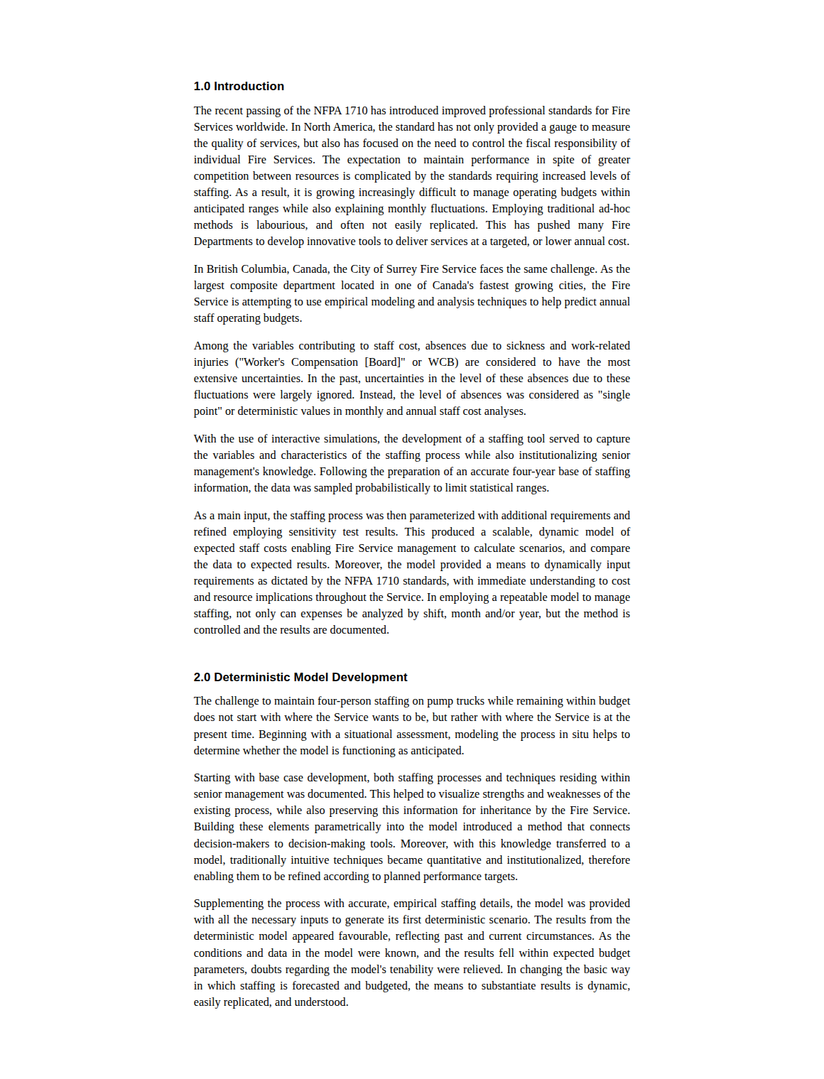1.0 Introduction
The recent passing of the NFPA 1710 has introduced improved professional standards for Fire Services worldwide. In North America, the standard has not only provided a gauge to measure the quality of services, but also has focused on the need to control the fiscal responsibility of individual Fire Services. The expectation to maintain performance in spite of greater competition between resources is complicated by the standards requiring increased levels of staffing. As a result, it is growing increasingly difficult to manage operating budgets within anticipated ranges while also explaining monthly fluctuations. Employing traditional ad-hoc methods is labourious, and often not easily replicated. This has pushed many Fire Departments to develop innovative tools to deliver services at a targeted, or lower annual cost.
In British Columbia, Canada, the City of Surrey Fire Service faces the same challenge. As the largest composite department located in one of Canada's fastest growing cities, the Fire Service is attempting to use empirical modeling and analysis techniques to help predict annual staff operating budgets.
Among the variables contributing to staff cost, absences due to sickness and work-related injuries ("Worker's Compensation [Board]" or WCB) are considered to have the most extensive uncertainties. In the past, uncertainties in the level of these absences due to these fluctuations were largely ignored. Instead, the level of absences was considered as "single point" or deterministic values in monthly and annual staff cost analyses.
With the use of interactive simulations, the development of a staffing tool served to capture the variables and characteristics of the staffing process while also institutionalizing senior management's knowledge. Following the preparation of an accurate four-year base of staffing information, the data was sampled probabilistically to limit statistical ranges.
As a main input, the staffing process was then parameterized with additional requirements and refined employing sensitivity test results. This produced a scalable, dynamic model of expected staff costs enabling Fire Service management to calculate scenarios, and compare the data to expected results. Moreover, the model provided a means to dynamically input requirements as dictated by the NFPA 1710 standards, with immediate understanding to cost and resource implications throughout the Service. In employing a repeatable model to manage staffing, not only can expenses be analyzed by shift, month and/or year, but the method is controlled and the results are documented.
2.0 Deterministic Model Development
The challenge to maintain four-person staffing on pump trucks while remaining within budget does not start with where the Service wants to be, but rather with where the Service is at the present time. Beginning with a situational assessment, modeling the process in situ helps to determine whether the model is functioning as anticipated.
Starting with base case development, both staffing processes and techniques residing within senior management was documented. This helped to visualize strengths and weaknesses of the existing process, while also preserving this information for inheritance by the Fire Service. Building these elements parametrically into the model introduced a method that connects decision-makers to decision-making tools. Moreover, with this knowledge transferred to a model, traditionally intuitive techniques became quantitative and institutionalized, therefore enabling them to be refined according to planned performance targets.
Supplementing the process with accurate, empirical staffing details, the model was provided with all the necessary inputs to generate its first deterministic scenario. The results from the deterministic model appeared favourable, reflecting past and current circumstances. As the conditions and data in the model were known, and the results fell within expected budget parameters, doubts regarding the model's tenability were relieved. In changing the basic way in which staffing is forecasted and budgeted, the means to substantiate results is dynamic, easily replicated, and understood.